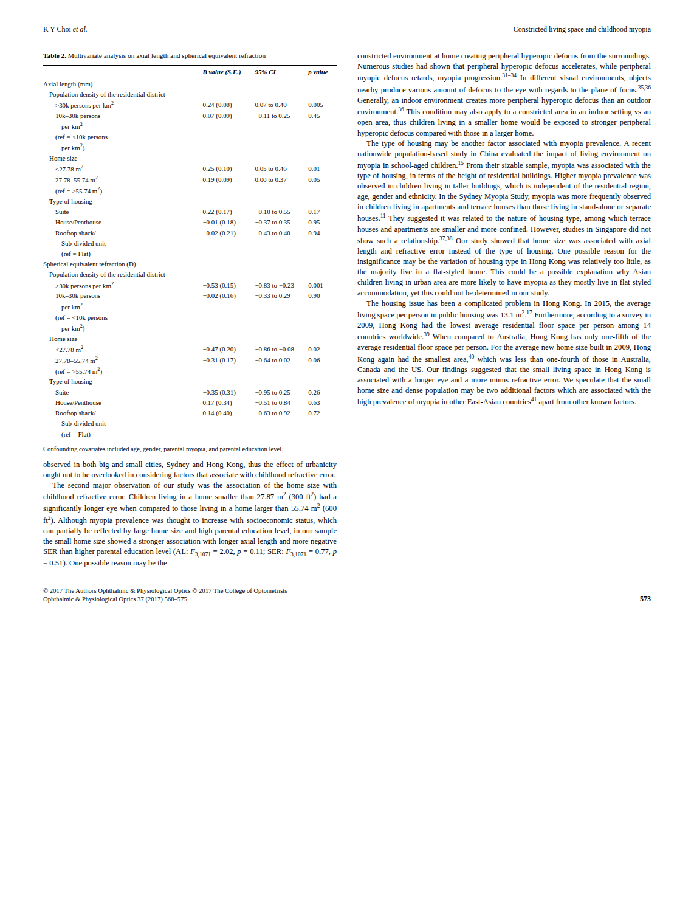K Y Choi et al.
Constricted living space and childhood myopia
Table 2. Multivariate analysis on axial length and spherical equivalent refraction
| | B value (S.E.) | 95% CI | p value |
| --- | --- | --- | --- |
| Axial length (mm) | | | |
| Population density of the residential district | | | |
| >30k persons per km 2 | 0.24 (0.08) | 0.07 to 0.40 | 0.005 |
| 10k–30k persons | 0.07 (0.09) | −0.11 to 0.25 | 0.45 |
| per km 2 | | | |
| (ref = <10k persons | | | |
| per km 2 ) | | | |
| Home size | | | |
| <27.78 m 2 | 0.25 (0.10) | 0.05 to 0.46 | 0.01 |
| 27.78–55.74 m 2 | 0.19 (0.09) | 0.00 to 0.37 | 0.05 |
| (ref = >55.74 m 2 ) | | | |
| Type of housing | | | |
| Suite | 0.22 (0.17) | −0.10 to 0.55 | 0.17 |
| House/Penthouse | −0.01 (0.18) | −0.37 to 0.35 | 0.95 |
| Rooftop shack/ | −0.02 (0.21) | −0.43 to 0.40 | 0.94 |
| Sub-divided unit | | | |
| (ref = Flat) | | | |
| Spherical equivalent refraction (D) | | | |
| Population density of the residential district | | | |
| >30k persons per km 2 | −0.53 (0.15) | −0.83 to −0.23 | 0.001 |
| 10k–30k persons | −0.02 (0.16) | −0.33 to 0.29 | 0.90 |
| per km 2 | | | |
| (ref = <10k persons | | | |
| per km 2 ) | | | |
| Home size | | | |
| <27.78 m 2 | −0.47 (0.20) | −0.86 to −0.08 | 0.02 |
| 27.78–55.74 m 2 | −0.31 (0.17) | −0.64 to 0.02 | 0.06 |
| (ref = >55.74 m 2 ) | | | |
| Type of housing | | | |
| Suite | −0.35 (0.31) | −0.95 to 0.25 | 0.26 |
| House/Penthouse | 0.17 (0.34) | −0.51 to 0.84 | 0.63 |
| Rooftop shack/ | 0.14 (0.40) | −0.63 to 0.92 | 0.72 |
| Sub-divided unit | | | |
| (ref = Flat) | | | |
Confounding covariates included age, gender, parental myopia, and parental education level.
observed in both big and small cities, Sydney and Hong Kong, thus the effect of urbanicity ought not to be overlooked in considering factors that associate with childhood refractive error.
The second major observation of our study was the association of the home size with childhood refractive error. Children living in a home smaller than 27.87 m2 (300 ft2) had a significantly longer eye when compared to those living in a home larger than 55.74 m2 (600 ft2). Although myopia prevalence was thought to increase with socioeconomic status, which can partially be reflected by large home size and high parental education level, in our sample the small home size showed a stronger association with longer axial length and more negative SER than higher parental education level (AL: F 3,1071 = 2.02, p = 0.11; SER: F 3,1071 = 0.77, p = 0.51). One possible reason may be the
constricted environment at home creating peripheral hyperopic defocus from the surroundings. Numerous studies had shown that peripheral hyperopic defocus accelerates, while peripheral myopic defocus retards, myopia progression.31–34 In different visual environments, objects nearby produce various amount of defocus to the eye with regards to the plane of focus.35,36 Generally, an indoor environment creates more peripheral hyperopic defocus than an outdoor environment.36 This condition may also apply to a constricted area in an indoor setting vs an open area, thus children living in a smaller home would be exposed to stronger peripheral hyperopic defocus compared with those in a larger home.
The type of housing may be another factor associated with myopia prevalence. A recent nationwide population-based study in China evaluated the impact of living environment on myopia in school-aged children.15 From their sizable sample, myopia was associated with the type of housing, in terms of the height of residential buildings. Higher myopia prevalence was observed in children living in taller buildings, which is independent of the residential region, age, gender and ethnicity. In the Sydney Myopia Study, myopia was more frequently observed in children living in apartments and terrace houses than those living in stand-alone or separate houses.11 They suggested it was related to the nature of housing type, among which terrace houses and apartments are smaller and more confined. However, studies in Singapore did not show such a relationship.37,38 Our study showed that home size was associated with axial length and refractive error instead of the type of housing. One possible reason for the insignificance may be the variation of housing type in Hong Kong was relatively too little, as the majority live in a flat-styled home. This could be a possible explanation why Asian children living in urban area are more likely to have myopia as they mostly live in flat-styled accommodation, yet this could not be determined in our study.
The housing issue has been a complicated problem in Hong Kong. In 2015, the average living space per person in public housing was 13.1 m2.17 Furthermore, according to a survey in 2009, Hong Kong had the lowest average residential floor space per person among 14 countries worldwide.39 When compared to Australia, Hong Kong has only one-fifth of the average residential floor space per person. For the average new home size built in 2009, Hong Kong again had the smallest area,40 which was less than one-fourth of those in Australia, Canada and the US. Our findings suggested that the small living space in Hong Kong is associated with a longer eye and a more minus refractive error. We speculate that the small home size and dense population may be two additional factors which are associated with the high prevalence of myopia in other East-Asian countries41 apart from other known factors.
© 2017 The Authors Ophthalmic & Physiological Optics © 2017 The College of Optometrists
Ophthalmic & Physiological Optics 37 (2017) 568–575
573